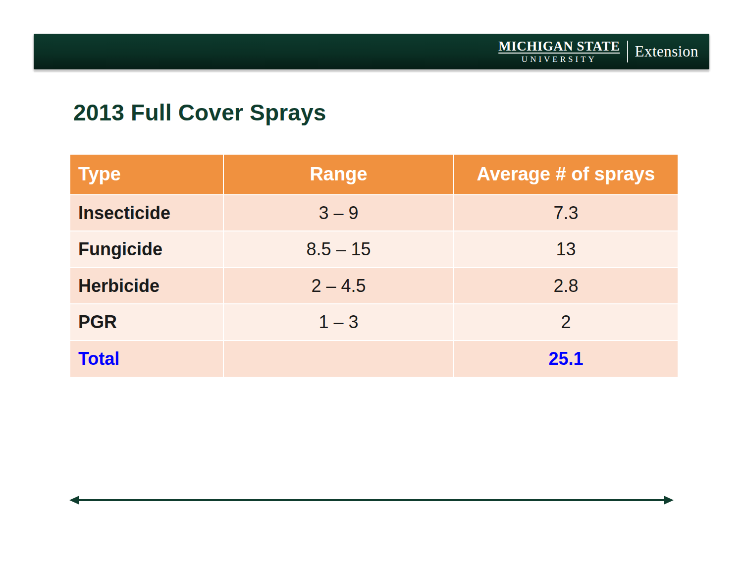MICHIGAN STATE
UNIVERSITY
Extension
2013 Full Cover Sprays
| Type | Range | Average # of sprays |
| --- | --- | --- |
| Insecticide | 3 – 9 | 7.3 |
| Fungicide | 8.5 – 15 | 13 |
| Herbicide | 2 – 4.5 | 2.8 |
| PGR | 1 – 3 | 2 |
| Total | | 25.1 |